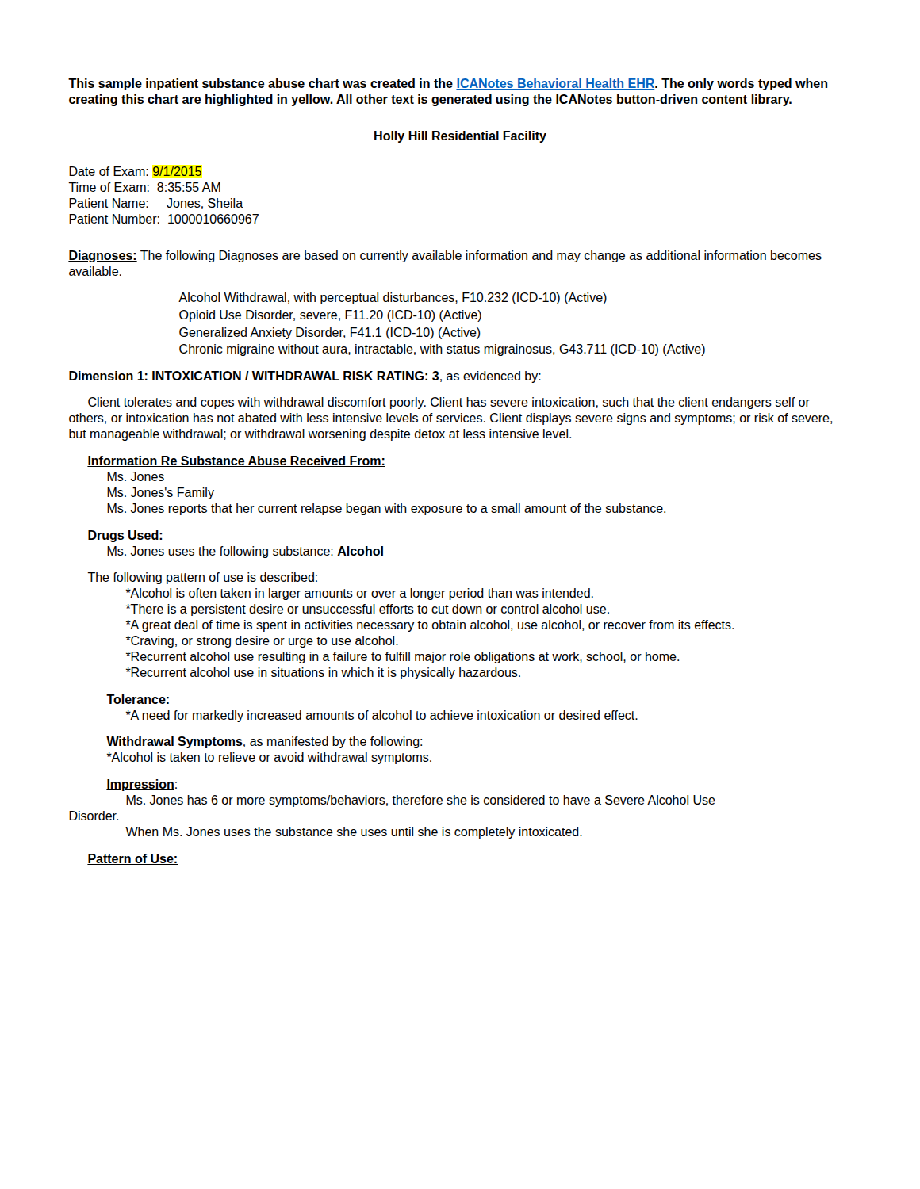This sample inpatient substance abuse chart was created in the ICANotes Behavioral Health EHR. The only words typed when creating this chart are highlighted in yellow. All other text is generated using the ICANotes button-driven content library.
Holly Hill Residential Facility
Date of Exam: 9/1/2015
Time of Exam: 8:35:55 AM
Patient Name: Jones, Sheila
Patient Number: 1000010660967
Diagnoses: The following Diagnoses are based on currently available information and may change as additional information becomes available.
Alcohol Withdrawal, with perceptual disturbances, F10.232 (ICD-10) (Active)
Opioid Use Disorder, severe, F11.20 (ICD-10) (Active)
Generalized Anxiety Disorder, F41.1 (ICD-10) (Active)
Chronic migraine without aura, intractable, with status migrainosus, G43.711 (ICD-10) (Active)
Dimension 1: INTOXICATION / WITHDRAWAL RISK RATING: 3, as evidenced by:
Client tolerates and copes with withdrawal discomfort poorly. Client has severe intoxication, such that the client endangers self or others, or intoxication has not abated with less intensive levels of services. Client displays severe signs and symptoms; or risk of severe, but manageable withdrawal; or withdrawal worsening despite detox at less intensive level.
Information Re Substance Abuse Received From:
Ms. Jones
Ms. Jones's Family
Ms. Jones reports that her current relapse began with exposure to a small amount of the substance.
Drugs Used:
Ms. Jones uses the following substance: Alcohol
The following pattern of use is described:
*Alcohol is often taken in larger amounts or over a longer period than was intended.
*There is a persistent desire or unsuccessful efforts to cut down or control alcohol use.
*A great deal of time is spent in activities necessary to obtain alcohol, use alcohol, or recover from its effects.
*Craving, or strong desire or urge to use alcohol.
*Recurrent alcohol use resulting in a failure to fulfill major role obligations at work, school, or home.
*Recurrent alcohol use in situations in which it is physically hazardous.
Tolerance:
*A need for markedly increased amounts of alcohol to achieve intoxication or desired effect.
Withdrawal Symptoms, as manifested by the following:
*Alcohol is taken to relieve or avoid withdrawal symptoms.
Impression:
Ms. Jones has 6 or more symptoms/behaviors, therefore she is considered to have a Severe Alcohol Use
Disorder.
When Ms. Jones uses the substance she uses until she is completely intoxicated.
Pattern of Use: